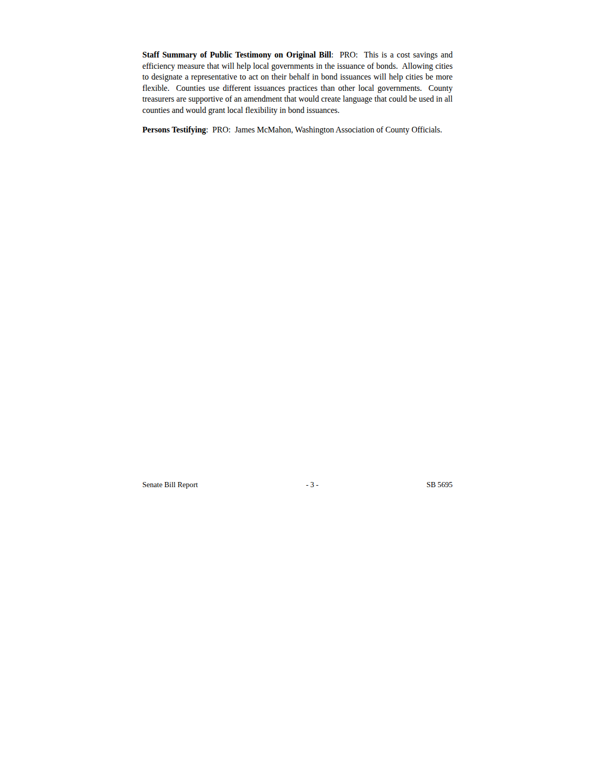Staff Summary of Public Testimony on Original Bill: PRO: This is a cost savings and efficiency measure that will help local governments in the issuance of bonds. Allowing cities to designate a representative to act on their behalf in bond issuances will help cities be more flexible. Counties use different issuances practices than other local governments. County treasurers are supportive of an amendment that would create language that could be used in all counties and would grant local flexibility in bond issuances.
Persons Testifying: PRO: James McMahon, Washington Association of County Officials.
Senate Bill Report
- 3 -
SB 5695